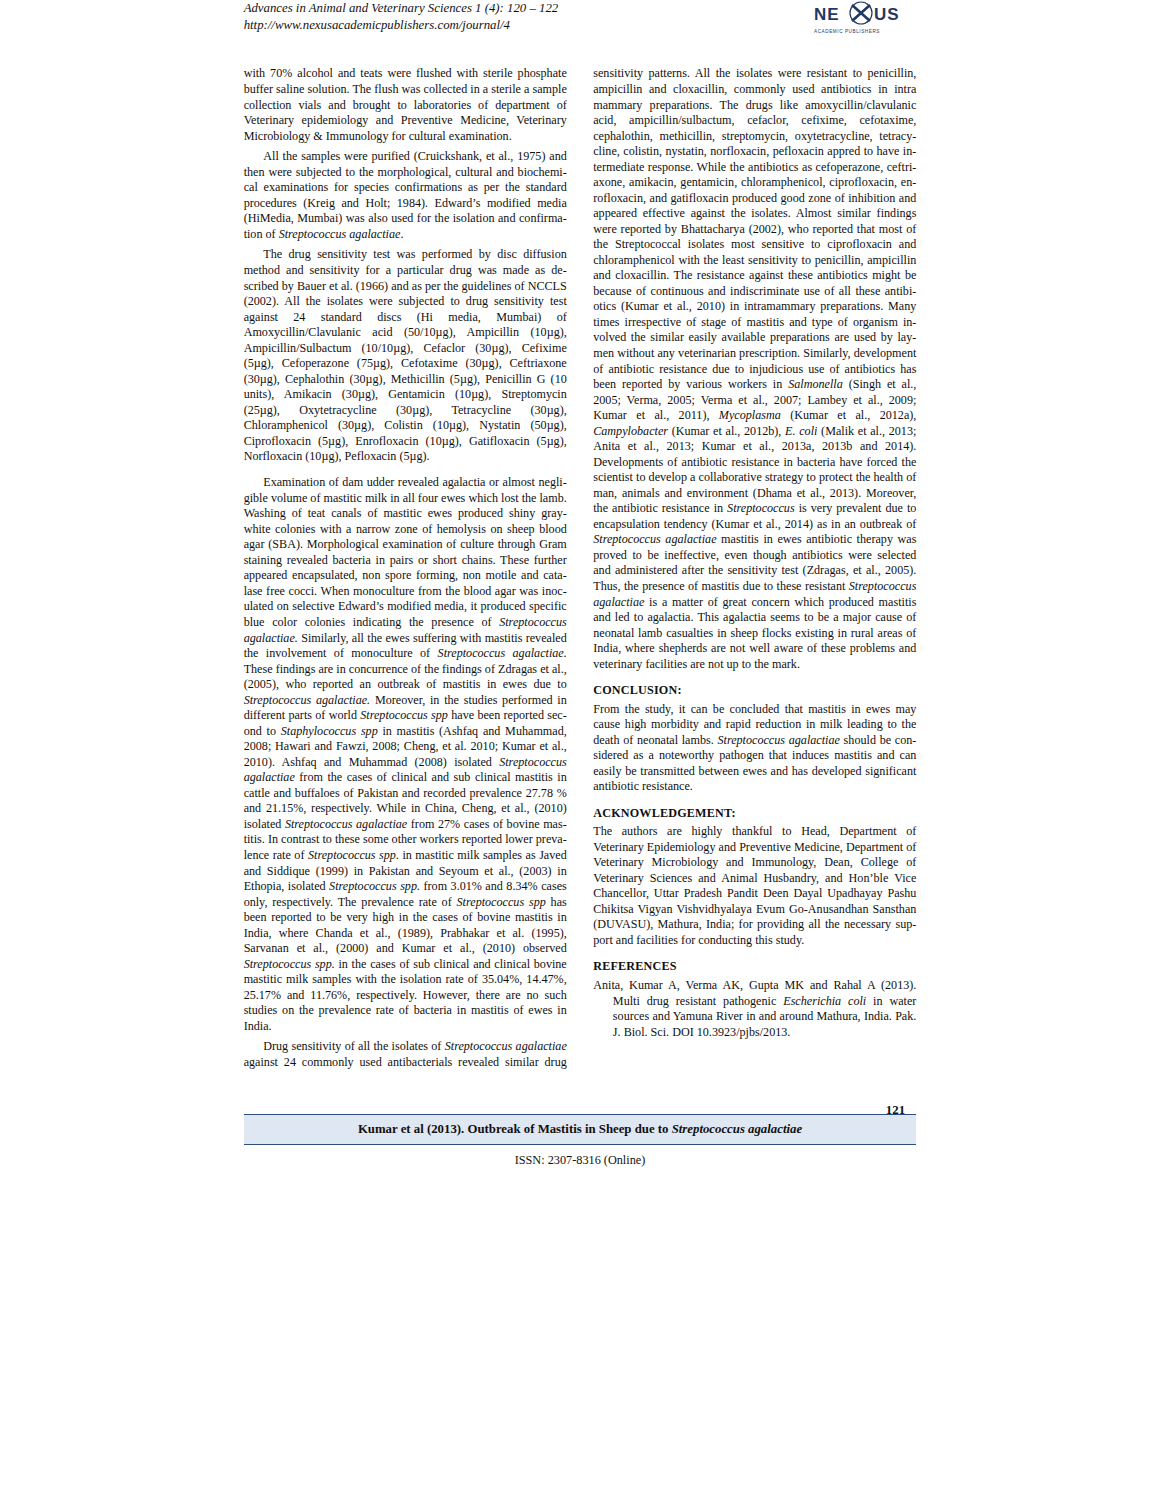Advances in Animal and Veterinary Sciences 1 (4): 120 – 122
http://www.nexusacademicpublishers.com/journal/4
NE US ACADEMIC PUBLISHERS
with 70% alcohol and teats were flushed with sterile phosphate buffer saline solution. The flush was collected in a sterile a sample collection vials and brought to laboratories of department of Veterinary epidemiology and Preventive Medicine, Veterinary Microbiology & Immunology for cultural examination.
All the samples were purified (Cruickshank, et al., 1975) and then were subjected to the morphological, cultural and biochemical examinations for species confirmations as per the standard procedures (Kreig and Holt; 1984). Edward’s modified media (HiMedia, Mumbai) was also used for the isolation and confirmation of Streptococcus agalactiae.
The drug sensitivity test was performed by disc diffusion method and sensitivity for a particular drug was made as described by Bauer et al. (1966) and as per the guidelines of NCCLS (2002). All the isolates were subjected to drug sensitivity test against 24 standard discs (Hi media, Mumbai) of Amoxycillin/Clavulanic acid (50/10µg), Ampicillin (10µg), Ampicillin/Sulbactum (10/10µg), Cefaclor (30µg), Cefixime (5µg), Cefoperazone (75µg), Cefotaxime (30µg), Ceftriaxone (30µg), Cephalothin (30µg), Methicillin (5µg), Penicillin G (10 units), Amikacin (30µg), Gentamicin (10µg), Streptomycin (25µg), Oxytetracycline (30µg), Tetracycline (30µg), Chloramphenicol (30µg), Colistin (10µg), Nystatin (50µg), Ciprofloxacin (5µg), Enrofloxacin (10µg), Gatifloxacin (5µg), Norfloxacin (10µg), Pefloxacin (5µg).
Examination of dam udder revealed agalactia or almost negligible volume of mastitic milk in all four ewes which lost the lamb. Washing of teat canals of mastitic ewes produced shiny gray-white colonies with a narrow zone of hemolysis on sheep blood agar (SBA). Morphological examination of culture through Gram staining revealed bacteria in pairs or short chains. These further appeared encapsulated, non spore forming, non motile and catalase free cocci. When monoculture from the blood agar was inoculated on selective Edward’s modified media, it produced specific blue color colonies indicating the presence of Streptococcus agalactiae. Similarly, all the ewes suffering with mastitis revealed the involvement of monoculture of Streptococcus agalactiae. These findings are in concurrence of the findings of Zdragas et al., (2005), who reported an outbreak of mastitis in ewes due to Streptococcus agalactiae. Moreover, in the studies performed in different parts of world Streptococcus spp have been reported second to Staphylococcus spp in mastitis (Ashfaq and Muhammad, 2008; Hawari and Fawzi, 2008; Cheng, et al. 2010; Kumar et al., 2010). Ashfaq and Muhammad (2008) isolated Streptococcus agalactiae from the cases of clinical and sub clinical mastitis in cattle and buffaloes of Pakistan and recorded prevalence 27.78 % and 21.15%, respectively. While in China, Cheng, et al., (2010) isolated Streptococcus agalactiae from 27% cases of bovine mastitis. In contrast to these some other workers reported lower prevalence rate of Streptococcus spp. in mastitic milk samples as Javed and Siddique (1999) in Pakistan and Seyoum et al., (2003) in Ethopia, isolated Streptococcus spp. from 3.01% and 8.34% cases only, respectively. The prevalence rate of Streptococcus spp has been reported to be very high in the cases of bovine mastitis in India, where Chanda et al., (1989), Prabhakar et al. (1995), Sarvanan et al., (2000) and Kumar et al., (2010) observed Streptococcus spp. in the cases of sub clinical and clinical bovine mastitic milk samples with the isolation rate of 35.04%, 14.47%, 25.17% and 11.76%, respectively. However, there are no such studies on the prevalence rate of bacteria in mastitis of ewes in India.
Drug sensitivity of all the isolates of Streptococcus agalactiae against 24 commonly used antibacterials revealed similar drug sensitivity patterns. All the isolates were resistant to penicillin, ampicillin and cloxacillin, commonly used antibiotics in intra mammary preparations. The drugs like amoxycillin/clavulanic acid, ampicillin/sulbactum, cefaclor, cefixime, cefotaxime, cephalothin, methicillin, streptomycin, oxytetracycline, tetracycline, colistin, nystatin, norfloxacin, pefloxacin appred to have intermediate response. While the antibiotics as cefoperazone, ceftriaxone, amikacin, gentamicin, chloramphenicol, ciprofloxacin, enrofloxacin, and gatifloxacin produced good zone of inhibition and appeared effective against the isolates. Almost similar findings were reported by Bhattacharya (2002), who reported that most of the Streptococcal isolates most sensitive to ciprofloxacin and chloramphenicol with the least sensitivity to penicillin, ampicillin and cloxacillin. The resistance against these antibiotics might be because of continuous and indiscriminate use of all these antibiotics (Kumar et al., 2010) in intramammary preparations. Many times irrespective of stage of mastitis and type of organism involved the similar easily available preparations are used by laymen without any veterinarian prescription. Similarly, development of antibiotic resistance due to injudicious use of antibiotics has been reported by various workers in Salmonella (Singh et al., 2005; Verma, 2005; Verma et al., 2007; Lambey et al., 2009; Kumar et al., 2011), Mycoplasma (Kumar et al., 2012a), Campylobacter (Kumar et al., 2012b), E. coli (Malik et al., 2013; Anita et al., 2013; Kumar et al., 2013a, 2013b and 2014). Developments of antibiotic resistance in bacteria have forced the scientist to develop a collaborative strategy to protect the health of man, animals and environment (Dhama et al., 2013). Moreover, the antibiotic resistance in Streptococcus is very prevalent due to encapsulation tendency (Kumar et al., 2014) as in an outbreak of Streptococcus agalactiae mastitis in ewes antibiotic therapy was proved to be ineffective, even though antibiotics were selected and administered after the sensitivity test (Zdragas, et al., 2005). Thus, the presence of mastitis due to these resistant Streptococcus agalactiae is a matter of great concern which produced mastitis and led to agalactia. This agalactia seems to be a major cause of neonatal lamb casualties in sheep flocks existing in rural areas of India, where shepherds are not well aware of these problems and veterinary facilities are not up to the mark.
CONCLUSION:
From the study, it can be concluded that mastitis in ewes may cause high morbidity and rapid reduction in milk leading to the death of neonatal lambs. Streptococcus agalactiae should be considered as a noteworthy pathogen that induces mastitis and can easily be transmitted between ewes and has developed significant antibiotic resistance.
ACKNOWLEDGEMENT:
The authors are highly thankful to Head, Department of Veterinary Epidemiology and Preventive Medicine, Department of Veterinary Microbiology and Immunology, Dean, College of Veterinary Sciences and Animal Husbandry, and Hon’ble Vice Chancellor, Uttar Pradesh Pandit Deen Dayal Upadhayay Pashu Chikitsa Vigyan Vishvidhyalaya Evum Go-Anusandhan Sansthan (DUVASU), Mathura, India; for providing all the necessary support and facilities for conducting this study.
REFERENCES
Anita, Kumar A, Verma AK, Gupta MK and Rahal A (2013). Multi drug resistant pathogenic Escherichia coli in water sources and Yamuna River in and around Mathura, India. Pak. J. Biol. Sci. DOI 10.3923/pjbs/2013.
121 Kumar et al (2013). Outbreak of Mastitis in Sheep due to Streptococcus agalactiae
ISSN: 2307-8316 (Online)